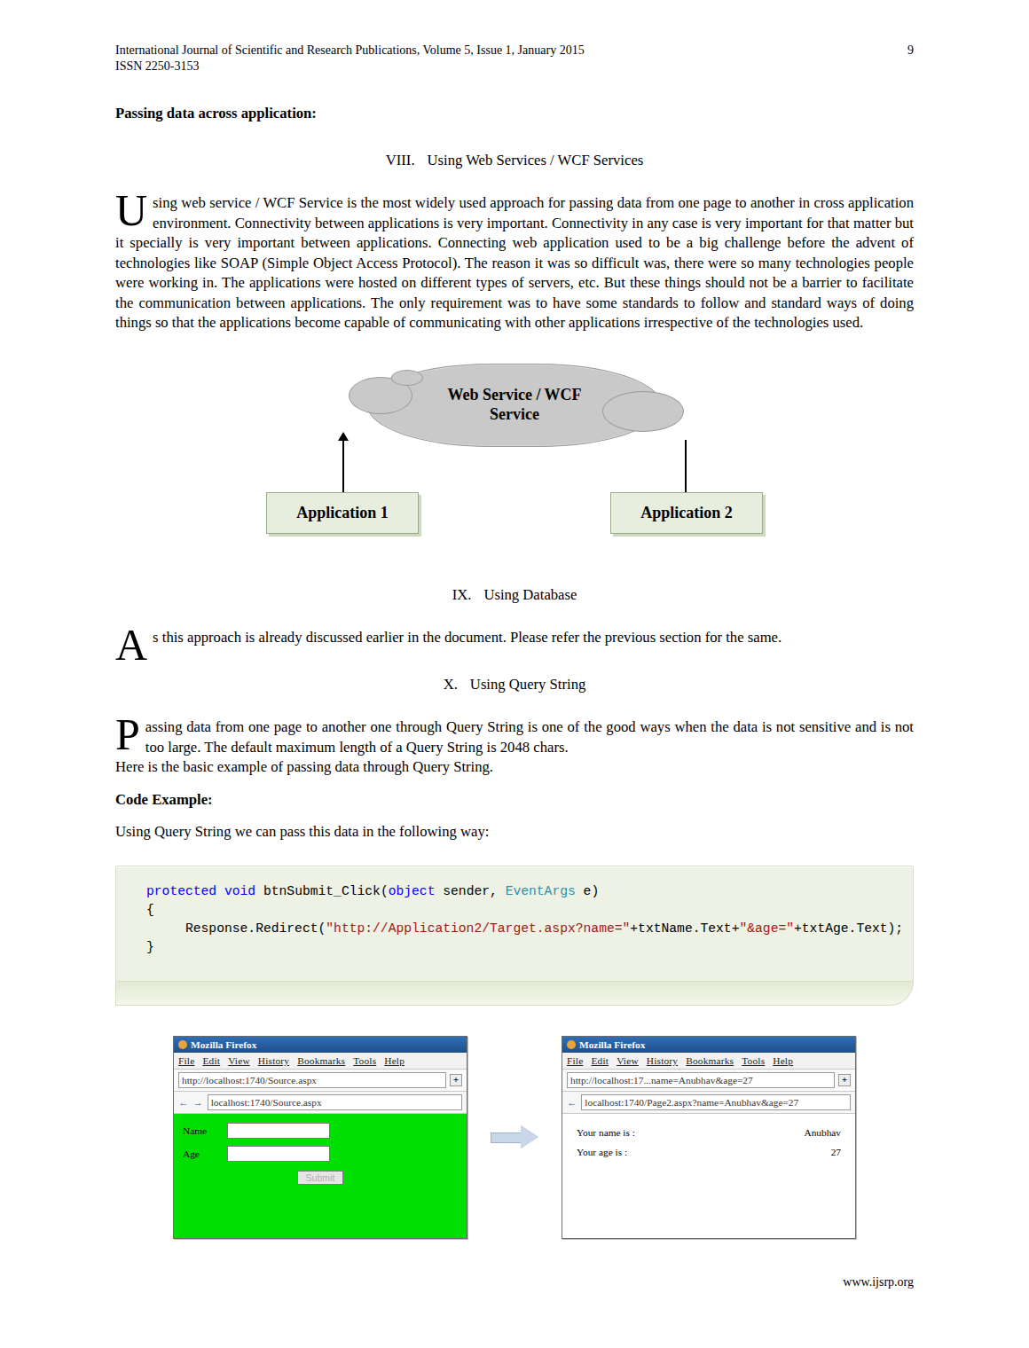International Journal of Scientific and Research Publications, Volume 5, Issue 1, January 2015
ISSN 2250-3153
9
Passing data across application:
VIII. Using Web Services / WCF Services
Using web service / WCF Service is the most widely used approach for passing data from one page to another in cross application environment. Connectivity between applications is very important. Connectivity in any case is very important for that matter but it specially is very important between applications. Connecting web application used to be a big challenge before the advent of technologies like SOAP (Simple Object Access Protocol). The reason it was so difficult was, there were so many technologies people were working in. The applications were hosted on different types of servers, etc. But these things should not be a barrier to facilitate the communication between applications. The only requirement was to have some standards to follow and standard ways of doing things so that the applications become capable of communicating with other applications irrespective of the technologies used.
Web Service / WCF
Service
Application 1
Application 2
IX. Using Database
As this approach is already discussed earlier in the document. Please refer the previous section for the same.
X. Using Query String
Passing data from one page to another one through Query String is one of the good ways when the data is not sensitive and is not too large. The default maximum length of a Query String is 2048 chars.
Here is the basic example of passing data through Query String.
Code Example:
Using Query String we can pass this data in the following way:
protected void btnSubmit_Click(object sender, EventArgs e)
{
     Response.Redirect("http://Application2/Target.aspx?name="+txtName.Text+"&age="+txtAge.Text);
}
Mozilla Firefox
File Edit View History Bookmarks Tools Help
http://localhost:1740/Source.aspx
+
← →
localhost:1740/Source.aspx
Name
Age
Submit
Mozilla Firefox
File Edit View History Bookmarks Tools Help
http://localhost:17...name=Anubhav&age=27
+
←
localhost:1740/Page2.aspx?name=Anubhav&age=27
| Your name is : | Anubhav |
| Your age is : | 27 |
www.ijsrp.org